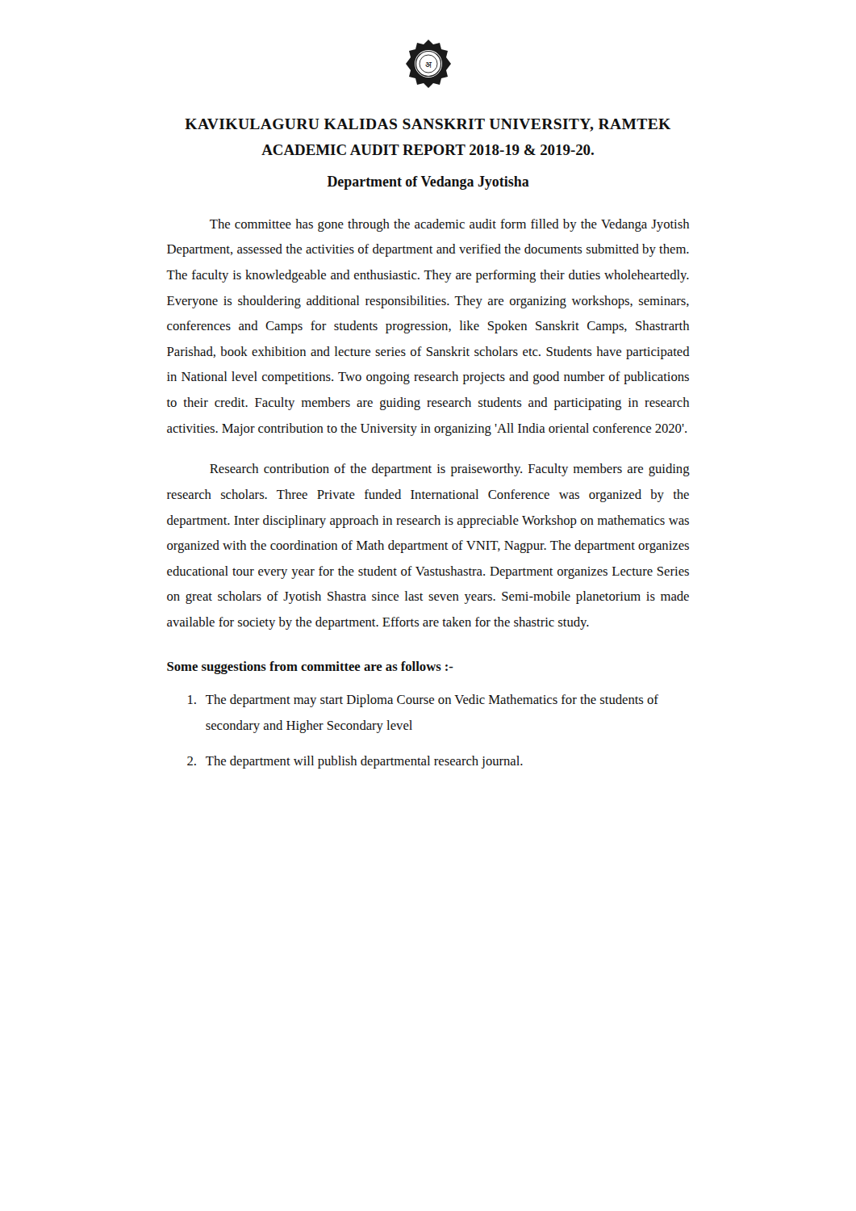अ
KAVIKULAGURU KALIDAS SANSKRIT UNIVERSITY, RAMTEK
ACADEMIC AUDIT REPORT 2018-19 & 2019-20.
Department of Vedanga Jyotisha
The committee has gone through the academic audit form filled by the Vedanga Jyotish Department, assessed the activities of department and verified the documents submitted by them. The faculty is knowledgeable and enthusiastic. They are performing their duties wholeheartedly. Everyone is shouldering additional responsibilities. They are organizing workshops, seminars, conferences and Camps for students progression, like Spoken Sanskrit Camps, Shastrarth Parishad, book exhibition and lecture series of Sanskrit scholars etc. Students have participated in National level competitions. Two ongoing research projects and good number of publications to their credit. Faculty members are guiding research students and participating in research activities. Major contribution to the University in organizing 'All India oriental conference 2020'.
Research contribution of the department is praiseworthy. Faculty members are guiding research scholars. Three Private funded International Conference was organized by the department. Inter disciplinary approach in research is appreciable Workshop on mathematics was organized with the coordination of Math department of VNIT, Nagpur. The department organizes educational tour every year for the student of Vastushastra. Department organizes Lecture Series on great scholars of Jyotish Shastra since last seven years. Semi-mobile planetorium is made available for society by the department. Efforts are taken for the shastric study.
Some suggestions from committee are as follows :-
The department may start Diploma Course on Vedic Mathematics for the students of secondary and Higher Secondary level
The department will publish departmental research journal.